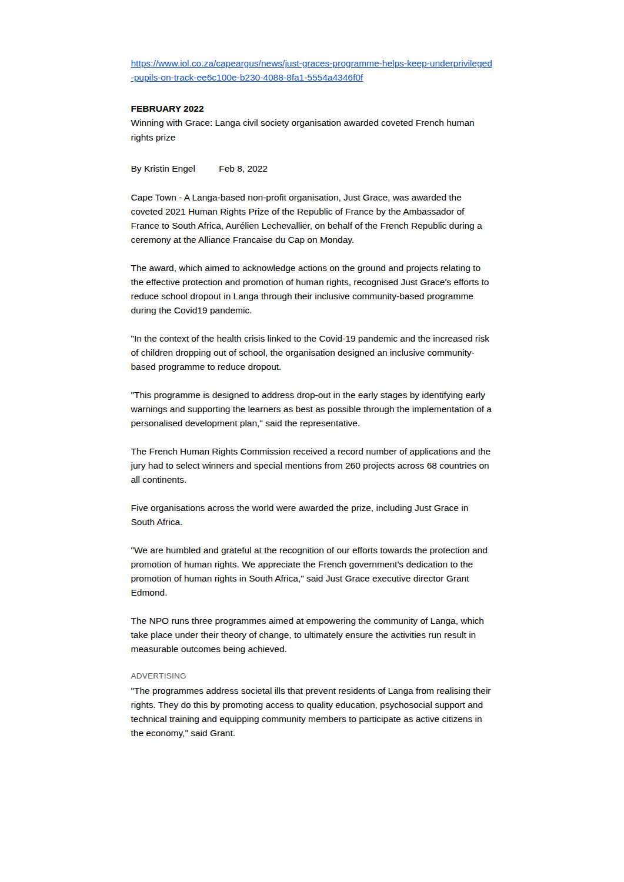https://www.iol.co.za/capeargus/news/just-graces-programme-helps-keep-underprivileged-pupils-on-track-ee6c100e-b230-4088-8fa1-5554a4346f0f
FEBRUARY 2022
Winning with Grace: Langa civil society organisation awarded coveted French human rights prize
By Kristin Engel Feb 8, 2022
Cape Town - A Langa-based non-profit organisation, Just Grace, was awarded the coveted 2021 Human Rights Prize of the Republic of France by the Ambassador of France to South Africa, Aurélien Lechevallier, on behalf of the French Republic during a ceremony at the Alliance Francaise du Cap on Monday.
The award, which aimed to acknowledge actions on the ground and projects relating to the effective protection and promotion of human rights, recognised Just Grace's efforts to reduce school dropout in Langa through their inclusive community-based programme during the Covid19 pandemic.
"In the context of the health crisis linked to the Covid-19 pandemic and the increased risk of children dropping out of school, the organisation designed an inclusive community-based programme to reduce dropout.
"This programme is designed to address drop-out in the early stages by identifying early warnings and supporting the learners as best as possible through the implementation of a personalised development plan," said the representative.
The French Human Rights Commission received a record number of applications and the jury had to select winners and special mentions from 260 projects across 68 countries on all continents.
Five organisations across the world were awarded the prize, including Just Grace in South Africa.
"We are humbled and grateful at the recognition of our efforts towards the protection and promotion of human rights. We appreciate the French government's dedication to the promotion of human rights in South Africa," said Just Grace executive director Grant Edmond.
The NPO runs three programmes aimed at empowering the community of Langa, which take place under their theory of change, to ultimately ensure the activities run result in measurable outcomes being achieved.
ADVERTISING
"The programmes address societal ills that prevent residents of Langa from realising their rights. They do this by promoting access to quality education, psychosocial support and technical training and equipping community members to participate as active citizens in the economy," said Grant.